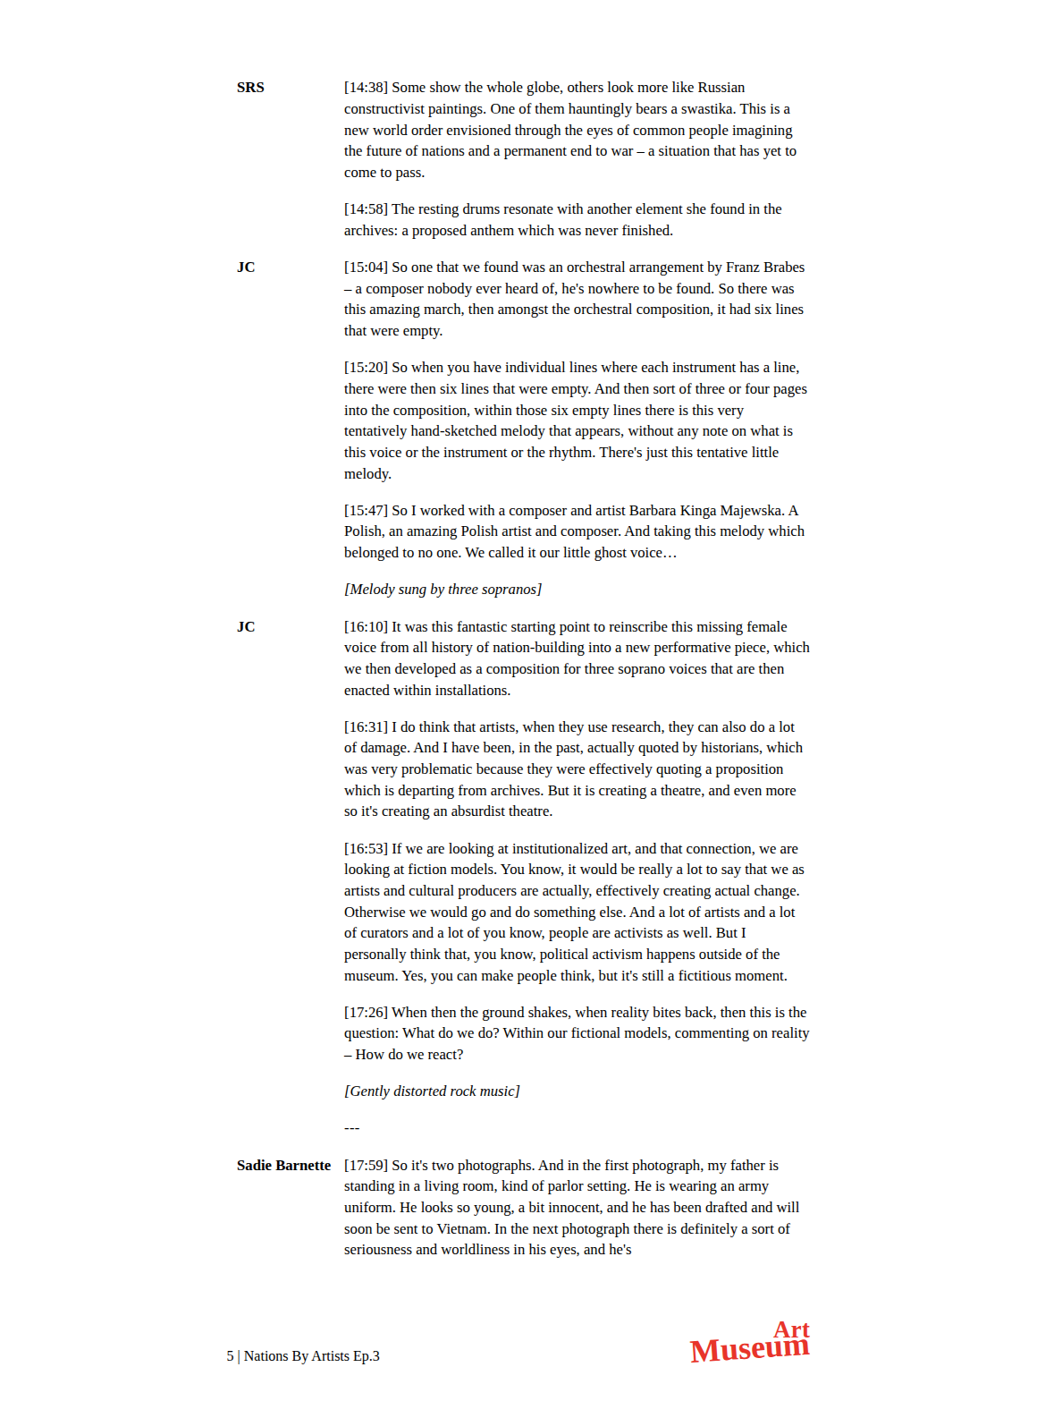SRS
[14:38] Some show the whole globe, others look more like Russian constructivist paintings. One of them hauntingly bears a swastika. This is a new world order envisioned through the eyes of common people imagining the future of nations and a permanent end to war – a situation that has yet to come to pass.
[14:58] The resting drums resonate with another element she found in the archives: a proposed anthem which was never finished.
JC
[15:04] So one that we found was an orchestral arrangement by Franz Brabes – a composer nobody ever heard of, he's nowhere to be found. So there was this amazing march, then amongst the orchestral composition, it had six lines that were empty.
[15:20] So when you have individual lines where each instrument has a line, there were then six lines that were empty. And then sort of three or four pages into the composition, within those six empty lines there is this very tentatively hand-sketched melody that appears, without any note on what is this voice or the instrument or the rhythm. There's just this tentative little melody.
[15:47] So I worked with a composer and artist Barbara Kinga Majewska. A Polish, an amazing Polish artist and composer. And taking this melody which belonged to no one. We called it our little ghost voice…
[Melody sung by three sopranos]
JC
[16:10] It was this fantastic starting point to reinscribe this missing female voice from all history of nation-building into a new performative piece, which we then developed as a composition for three soprano voices that are then enacted within installations.
[16:31] I do think that artists, when they use research, they can also do a lot of damage. And I have been, in the past, actually quoted by historians, which was very problematic because they were effectively quoting a proposition which is departing from archives. But it is creating a theatre, and even more so it's creating an absurdist theatre.
[16:53] If we are looking at institutionalized art, and that connection, we are looking at fiction models. You know, it would be really a lot to say that we as artists and cultural producers are actually, effectively creating actual change. Otherwise we would go and do something else. And a lot of artists and a lot of curators and a lot of you know, people are activists as well. But I personally think that, you know, political activism happens outside of the museum. Yes, you can make people think, but it's still a fictitious moment.
[17:26] When then the ground shakes, when reality bites back, then this is the question: What do we do? Within our fictional models, commenting on reality – How do we react?
[Gently distorted rock music]
---
Sadie Barnette
[17:59] So it's two photographs. And in the first photograph, my father is standing in a living room, kind of parlor setting. He is wearing an army uniform. He looks so young, a bit innocent, and he has been drafted and will soon be sent to Vietnam. In the next photograph there is definitely a sort of seriousness and worldliness in his eyes, and he's
5 | Nations By Artists Ep.3
Art Museum